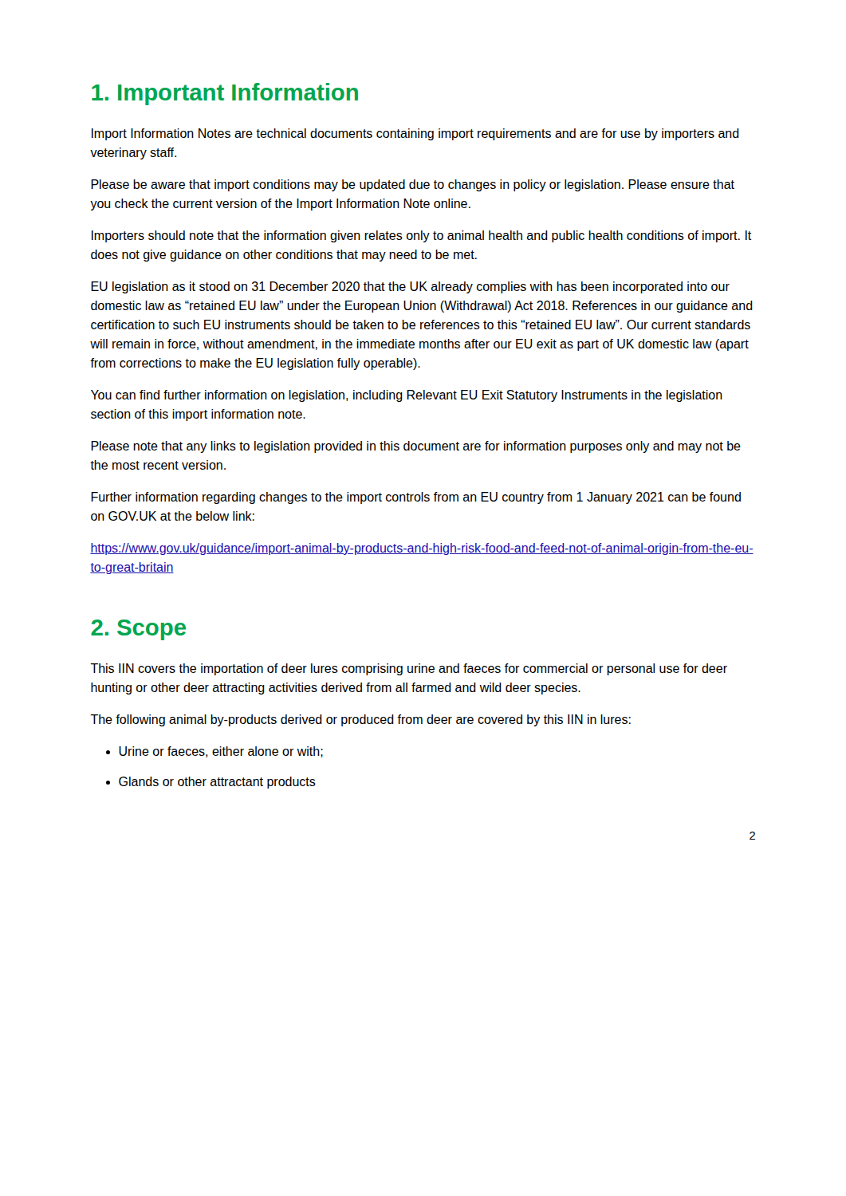1. Important Information
Import Information Notes are technical documents containing import requirements and are for use by importers and veterinary staff.
Please be aware that import conditions may be updated due to changes in policy or legislation. Please ensure that you check the current version of the Import Information Note online.
Importers should note that the information given relates only to animal health and public health conditions of import. It does not give guidance on other conditions that may need to be met.
EU legislation as it stood on 31 December 2020 that the UK already complies with has been incorporated into our domestic law as “retained EU law” under the European Union (Withdrawal) Act 2018. References in our guidance and certification to such EU instruments should be taken to be references to this “retained EU law”. Our current standards will remain in force, without amendment, in the immediate months after our EU exit as part of UK domestic law (apart from corrections to make the EU legislation fully operable).
You can find further information on legislation, including Relevant EU Exit Statutory Instruments in the legislation section of this import information note.
Please note that any links to legislation provided in this document are for information purposes only and may not be the most recent version.
Further information regarding changes to the import controls from an EU country from 1 January 2021 can be found on GOV.UK at the below link:
https://www.gov.uk/guidance/import-animal-by-products-and-high-risk-food-and-feed-not-of-animal-origin-from-the-eu-to-great-britain
2. Scope
This IIN covers the importation of deer lures comprising urine and faeces for commercial or personal use for deer hunting or other deer attracting activities derived from all farmed and wild deer species.
The following animal by-products derived or produced from deer are covered by this IIN in lures:
Urine or faeces, either alone or with;
Glands or other attractant products
2